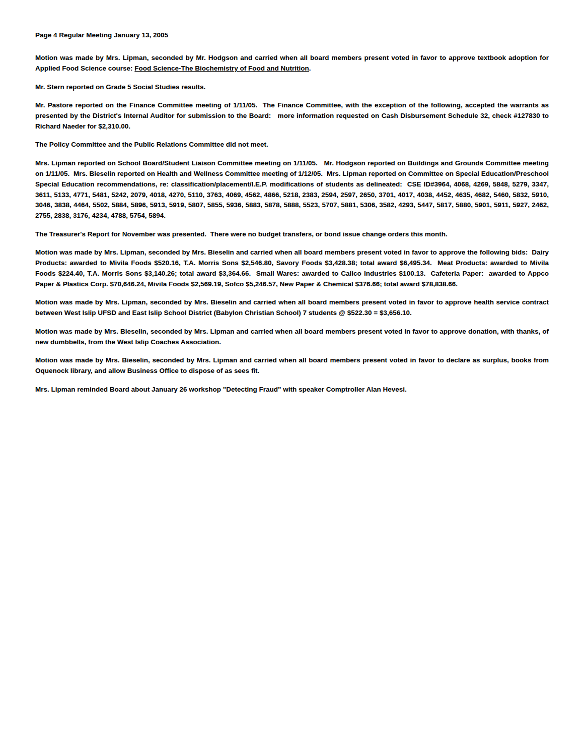Page 4 Regular Meeting January 13, 2005
Motion was made by Mrs. Lipman, seconded by Mr. Hodgson and carried when all board members present voted in favor to approve textbook adoption for Applied Food Science course: Food Science-The Biochemistry of Food and Nutrition.
Mr. Stern reported on Grade 5 Social Studies results.
Mr. Pastore reported on the Finance Committee meeting of 1/11/05. The Finance Committee, with the exception of the following, accepted the warrants as presented by the District's Internal Auditor for submission to the Board: more information requested on Cash Disbursement Schedule 32, check #127830 to Richard Naeder for $2,310.00.
The Policy Committee and the Public Relations Committee did not meet.
Mrs. Lipman reported on School Board/Student Liaison Committee meeting on 1/11/05. Mr. Hodgson reported on Buildings and Grounds Committee meeting on 1/11/05. Mrs. Bieselin reported on Health and Wellness Committee meeting of 1/12/05. Mrs. Lipman reported on Committee on Special Education/Preschool Special Education recommendations, re: classification/placement/I.E.P. modifications of students as delineated: CSE ID#3964, 4068, 4269, 5848, 5279, 3347, 3611, 5133, 4771, 5481, 5242, 2079, 4018, 4270, 5110, 3763, 4069, 4562, 4866, 5218, 2383, 2594, 2597, 2650, 3701, 4017, 4038, 4452, 4635, 4682, 5460, 5832, 5910, 3046, 3838, 4464, 5502, 5884, 5896, 5913, 5919, 5807, 5855, 5936, 5883, 5878, 5888, 5523, 5707, 5881, 5306, 3582, 4293, 5447, 5817, 5880, 5901, 5911, 5927, 2462, 2755, 2838, 3176, 4234, 4788, 5754, 5894.
The Treasurer's Report for November was presented. There were no budget transfers, or bond issue change orders this month.
Motion was made by Mrs. Lipman, seconded by Mrs. Bieselin and carried when all board members present voted in favor to approve the following bids: Dairy Products: awarded to Mivila Foods $520.16, T.A. Morris Sons $2,546.80, Savory Foods $3,428.38; total award $6,495.34. Meat Products: awarded to Mivila Foods $224.40, T.A. Morris Sons $3,140.26; total award $3,364.66. Small Wares: awarded to Calico Industries $100.13. Cafeteria Paper: awarded to Appco Paper & Plastics Corp. $70,646.24, Mivila Foods $2,569.19, Sofco $5,246.57, New Paper & Chemical $376.66; total award $78,838.66.
Motion was made by Mrs. Lipman, seconded by Mrs. Bieselin and carried when all board members present voted in favor to approve health service contract between West Islip UFSD and East Islip School District (Babylon Christian School) 7 students @ $522.30 = $3,656.10.
Motion was made by Mrs. Bieselin, seconded by Mrs. Lipman and carried when all board members present voted in favor to approve donation, with thanks, of new dumbbells, from the West Islip Coaches Association.
Motion was made by Mrs. Bieselin, seconded by Mrs. Lipman and carried when all board members present voted in favor to declare as surplus, books from Oquenock library, and allow Business Office to dispose of as sees fit.
Mrs. Lipman reminded Board about January 26 workshop "Detecting Fraud" with speaker Comptroller Alan Hevesi.